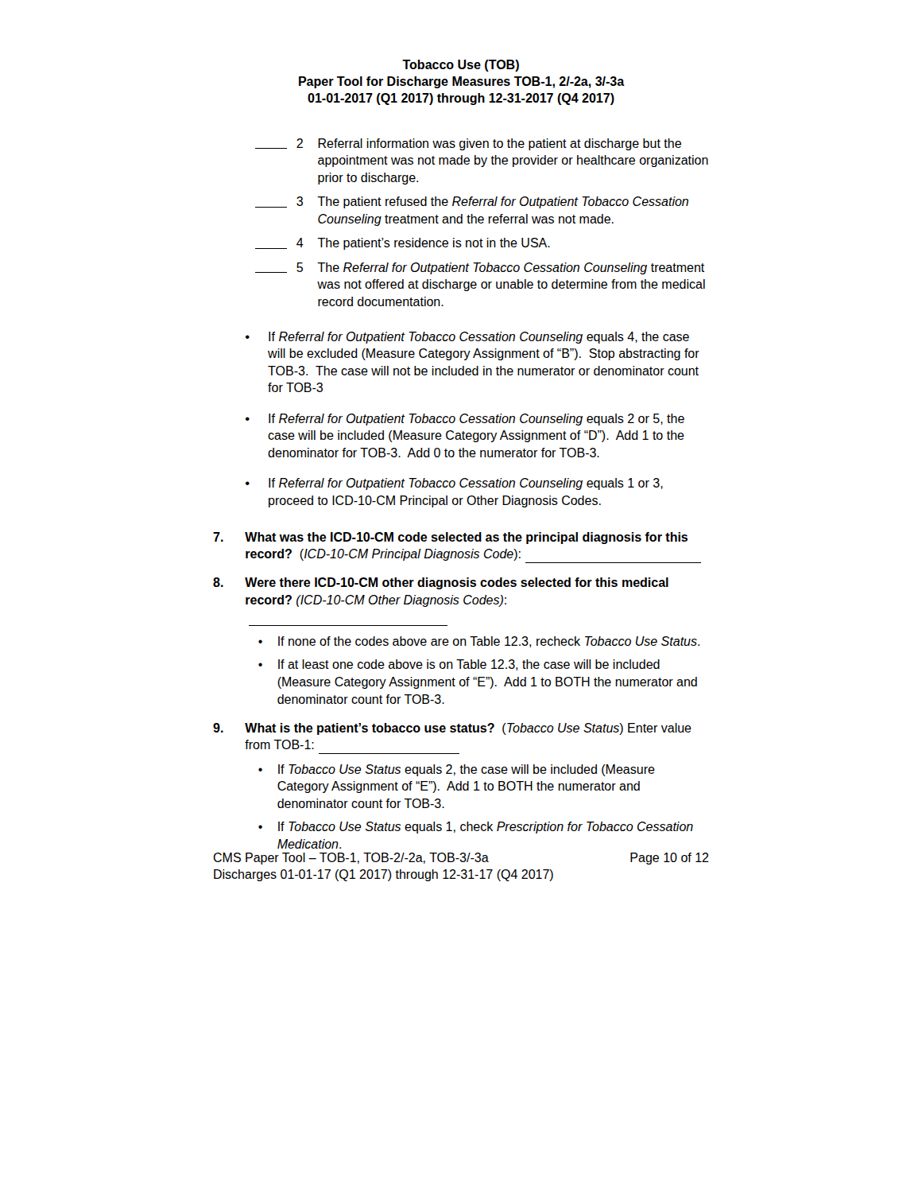Tobacco Use (TOB)
Paper Tool for Discharge Measures TOB-1, 2/-2a, 3/-3a
01-01-2017 (Q1 2017) through 12-31-2017 (Q4 2017)
2 Referral information was given to the patient at discharge but the appointment was not made by the provider or healthcare organization prior to discharge.
3 The patient refused the Referral for Outpatient Tobacco Cessation Counseling treatment and the referral was not made.
4 The patient’s residence is not in the USA.
5 The Referral for Outpatient Tobacco Cessation Counseling treatment was not offered at discharge or unable to determine from the medical record documentation.
If Referral for Outpatient Tobacco Cessation Counseling equals 4, the case will be excluded (Measure Category Assignment of “B”). Stop abstracting for TOB-3. The case will not be included in the numerator or denominator count for TOB-3
If Referral for Outpatient Tobacco Cessation Counseling equals 2 or 5, the case will be included (Measure Category Assignment of “D”). Add 1 to the denominator for TOB-3. Add 0 to the numerator for TOB-3.
If Referral for Outpatient Tobacco Cessation Counseling equals 1 or 3, proceed to ICD-10-CM Principal or Other Diagnosis Codes.
What was the ICD-10-CM code selected as the principal diagnosis for this record? (ICD-10-CM Principal Diagnosis Code):
Were there ICD-10-CM other diagnosis codes selected for this medical record? (ICD-10-CM Other Diagnosis Codes):
If none of the codes above are on Table 12.3, recheck Tobacco Use Status.
If at least one code above is on Table 12.3, the case will be included (Measure Category Assignment of “E”). Add 1 to BOTH the numerator and denominator count for TOB-3.
What is the patient’s tobacco use status? (Tobacco Use Status) Enter value from TOB-1:
If Tobacco Use Status equals 2, the case will be included (Measure Category Assignment of “E”). Add 1 to BOTH the numerator and denominator count for TOB-3.
If Tobacco Use Status equals 1, check Prescription for Tobacco Cessation Medication.
CMS Paper Tool – TOB-1, TOB-2/-2a, TOB-3/-3a
Page 10 of 12
Discharges 01-01-17 (Q1 2017) through 12-31-17 (Q4 2017)